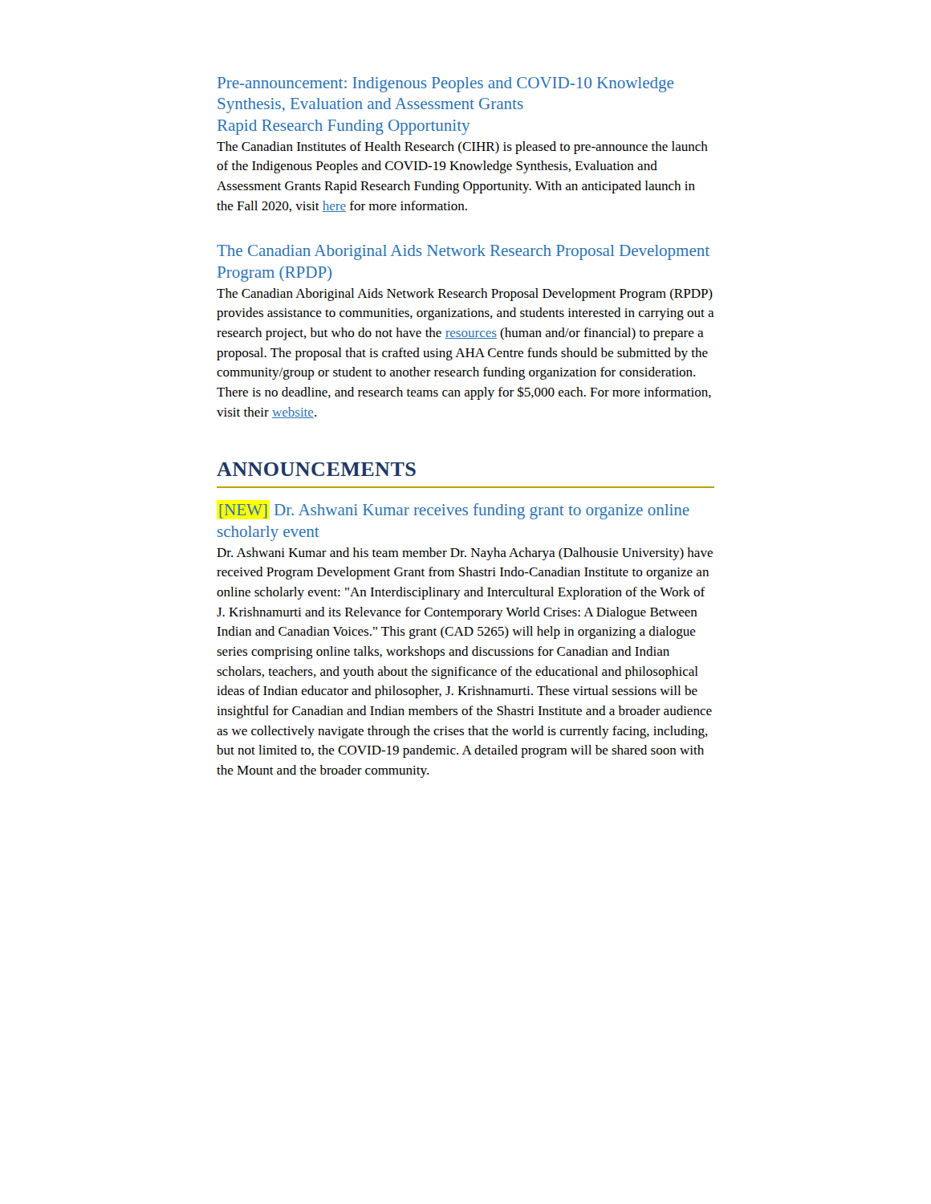Pre-announcement: Indigenous Peoples and COVID-10 Knowledge Synthesis, Evaluation and Assessment Grants
Rapid Research Funding Opportunity
The Canadian Institutes of Health Research (CIHR) is pleased to pre-announce the launch of the Indigenous Peoples and COVID-19 Knowledge Synthesis, Evaluation and Assessment Grants Rapid Research Funding Opportunity. With an anticipated launch in the Fall 2020, visit here for more information.
The Canadian Aboriginal Aids Network Research Proposal Development Program (RPDP)
The Canadian Aboriginal Aids Network Research Proposal Development Program (RPDP) provides assistance to communities, organizations, and students interested in carrying out a research project, but who do not have the resources (human and/or financial) to prepare a proposal. The proposal that is crafted using AHA Centre funds should be submitted by the community/group or student to another research funding organization for consideration. There is no deadline, and research teams can apply for $5,000 each. For more information, visit their website.
ANNOUNCEMENTS
[NEW] Dr. Ashwani Kumar receives funding grant to organize online scholarly event
Dr. Ashwani Kumar and his team member Dr. Nayha Acharya (Dalhousie University) have received Program Development Grant from Shastri Indo-Canadian Institute to organize an online scholarly event: "An Interdisciplinary and Intercultural Exploration of the Work of J. Krishnamurti and its Relevance for Contemporary World Crises: A Dialogue Between Indian and Canadian Voices." This grant (CAD 5265) will help in organizing a dialogue series comprising online talks, workshops and discussions for Canadian and Indian scholars, teachers, and youth about the significance of the educational and philosophical ideas of Indian educator and philosopher, J. Krishnamurti. These virtual sessions will be insightful for Canadian and Indian members of the Shastri Institute and a broader audience as we collectively navigate through the crises that the world is currently facing, including, but not limited to, the COVID-19 pandemic. A detailed program will be shared soon with the Mount and the broader community.